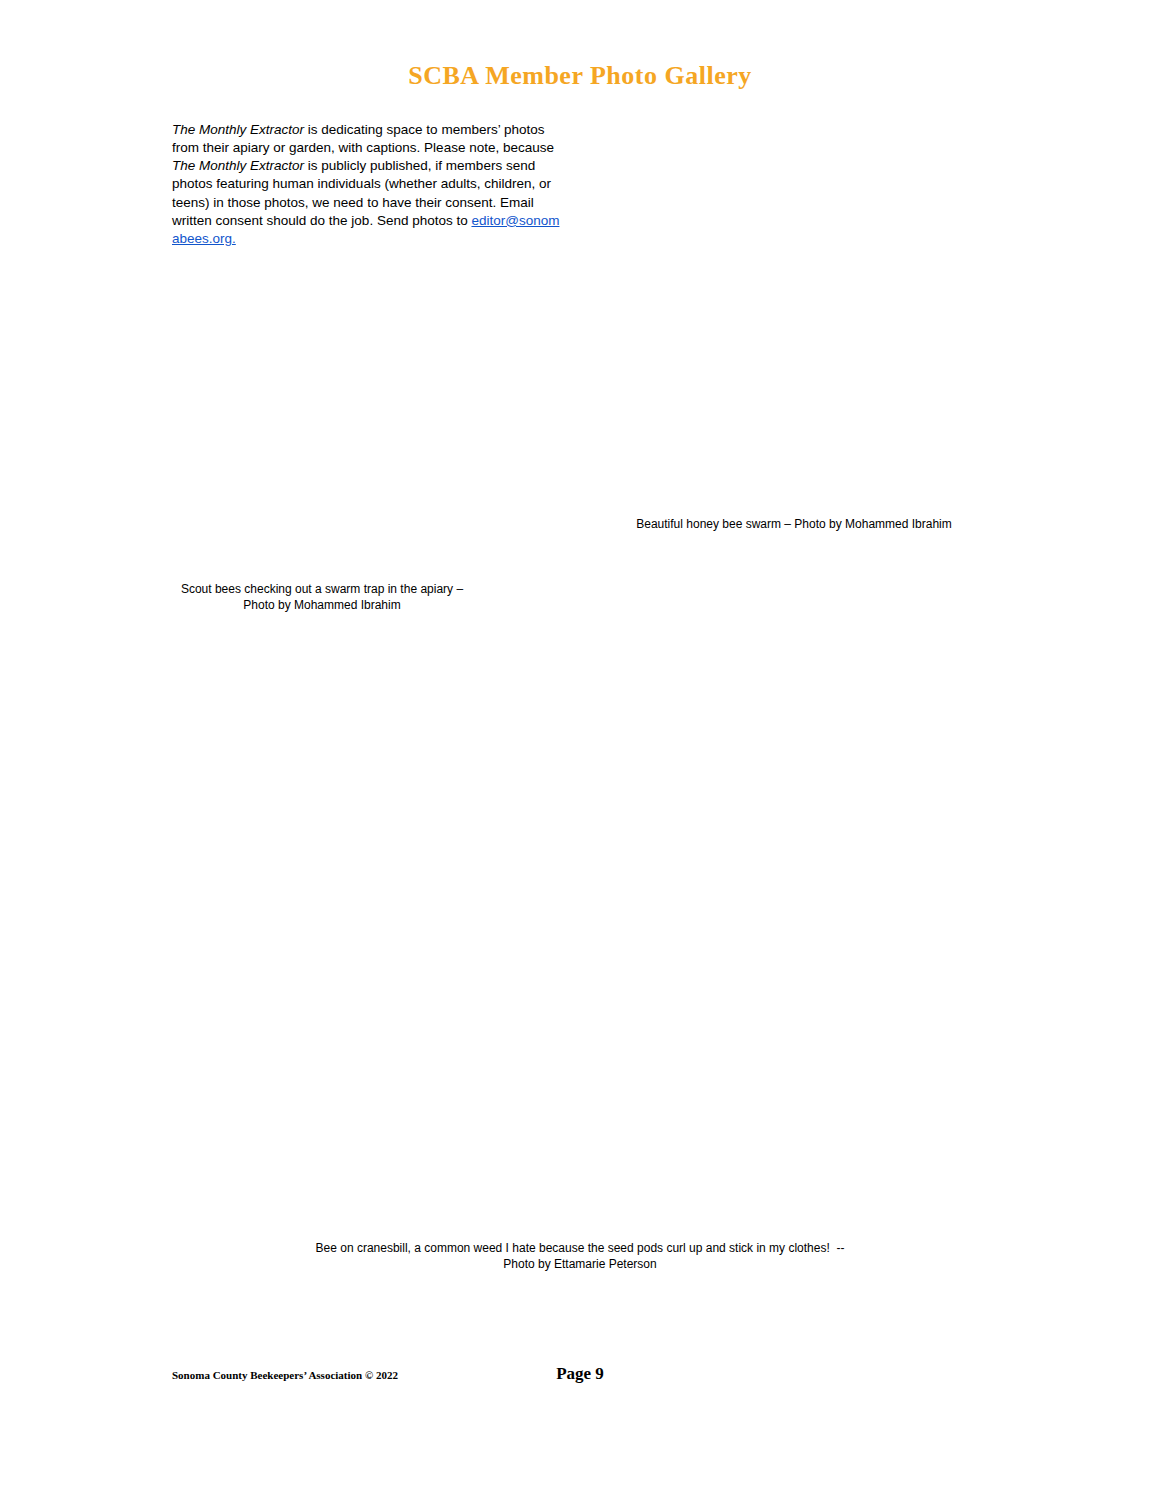SCBA Member Photo Gallery
The Monthly Extractor is dedicating space to members’ photos from their apiary or garden, with captions. Please note, because The Monthly Extractor is publicly published, if members send photos featuring human individuals (whether adults, children, or teens) in those photos, we need to have their consent. Email written consent should do the job. Send photos to editor@sonomabees.org.
Scout bees checking out a swarm trap in the apiary – Photo by Mohammed Ibrahim
Beautiful honey bee swarm – Photo by Mohammed Ibrahim
Bee on cranesbill, a common weed I hate because the seed pods curl up and stick in my clothes! -- Photo by Ettamarie Peterson
Sonoma County Beekeepers’ Association © 2022
Page 9